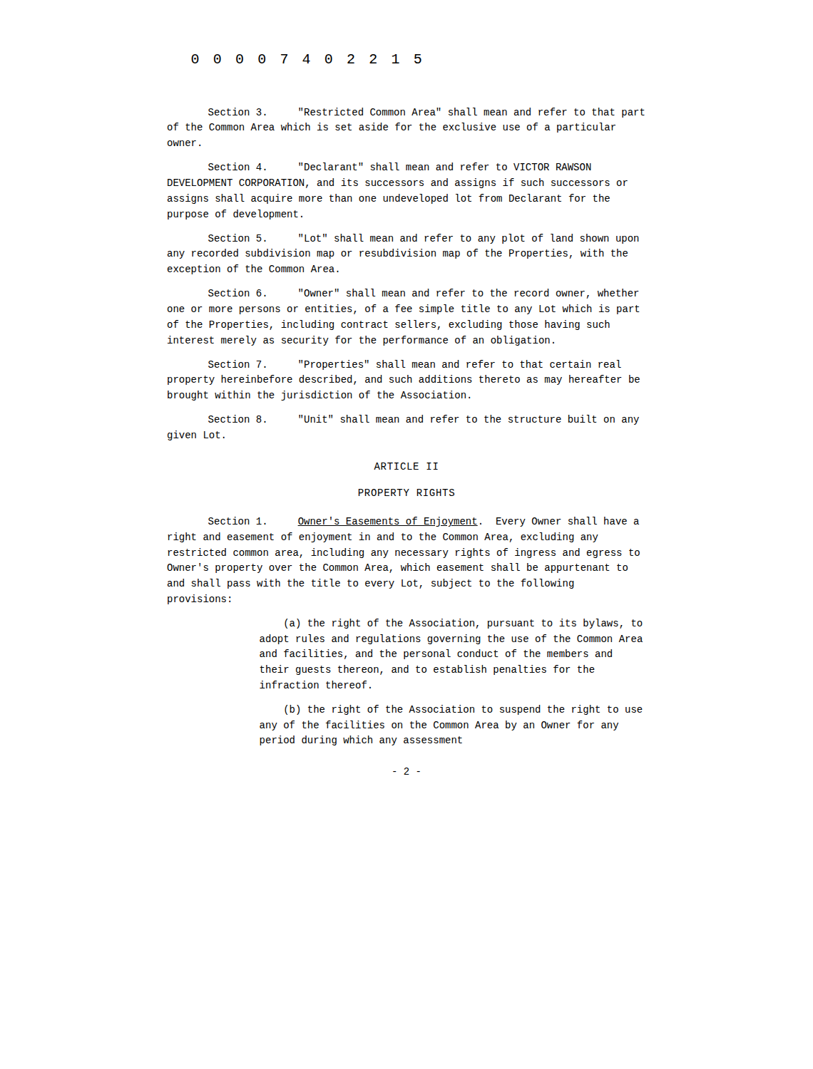0 0 0 0 7 4 0 2 2 1 5
Section 3. "Restricted Common Area" shall mean and refer to that part of the Common Area which is set aside for the exclusive use of a particular owner.
Section 4. "Declarant" shall mean and refer to VICTOR RAWSON DEVELOPMENT CORPORATION, and its successors and assigns if such successors or assigns shall acquire more than one undeveloped lot from Declarant for the purpose of development.
Section 5. "Lot" shall mean and refer to any plot of land shown upon any recorded subdivision map or resubdivision map of the Properties, with the exception of the Common Area.
Section 6. "Owner" shall mean and refer to the record owner, whether one or more persons or entities, of a fee simple title to any Lot which is part of the Properties, including contract sellers, excluding those having such interest merely as security for the performance of an obligation.
Section 7. "Properties" shall mean and refer to that certain real property hereinbefore described, and such additions thereto as may hereafter be brought within the jurisdiction of the Association.
Section 8. "Unit" shall mean and refer to the structure built on any given Lot.
ARTICLE II
PROPERTY RIGHTS
Section 1. Owner's Easements of Enjoyment. Every Owner shall have a right and easement of enjoyment in and to the Common Area, excluding any restricted common area, including any necessary rights of ingress and egress to Owner's property over the Common Area, which easement shall be appurtenant to and shall pass with the title to every Lot, subject to the following provisions:
(a) the right of the Association, pursuant to its bylaws, to adopt rules and regulations governing the use of the Common Area and facilities, and the personal conduct of the members and their guests thereon, and to establish penalties for the infraction thereof.
(b) the right of the Association to suspend the right to use any of the facilities on the Common Area by an Owner for any period during which any assessment
- 2 -